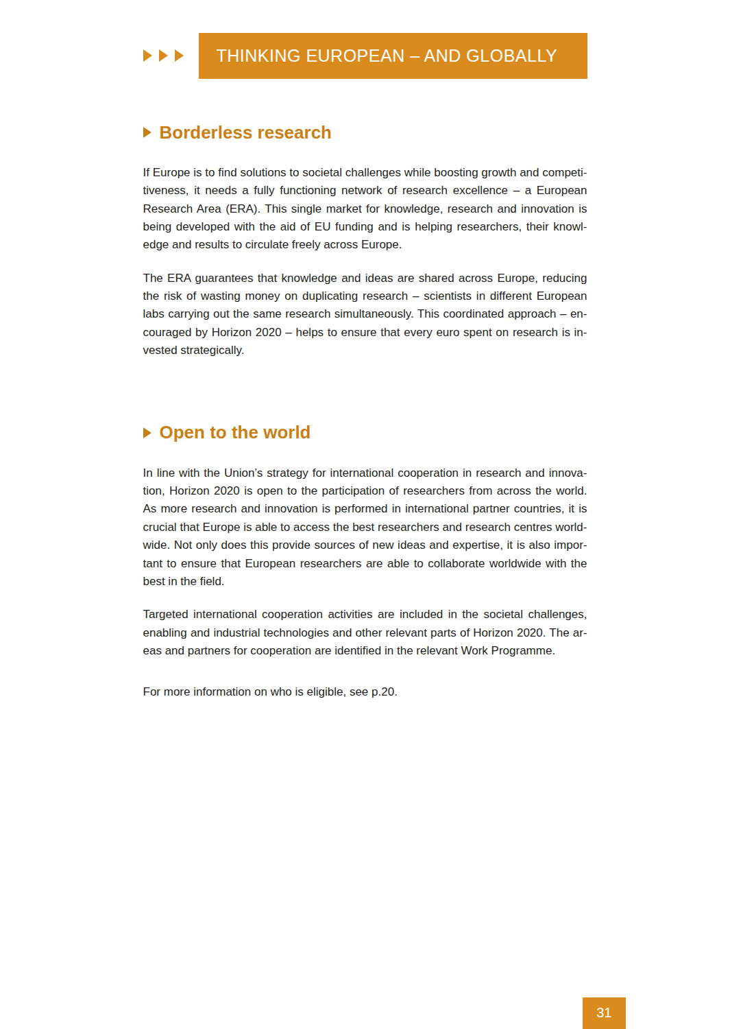Thinking European – and Globally
Borderless research
If Europe is to find solutions to societal challenges while boosting growth and competitiveness, it needs a fully functioning network of research excellence – a European Research Area (ERA). This single market for knowledge, research and innovation is being developed with the aid of EU funding and is helping researchers, their knowledge and results to circulate freely across Europe.
The ERA guarantees that knowledge and ideas are shared across Europe, reducing the risk of wasting money on duplicating research – scientists in different European labs carrying out the same research simultaneously. This coordinated approach – encouraged by Horizon 2020 – helps to ensure that every euro spent on research is invested strategically.
Open to the world
In line with the Union’s strategy for international cooperation in research and innovation, Horizon 2020 is open to the participation of researchers from across the world. As more research and innovation is performed in international partner countries, it is crucial that Europe is able to access the best researchers and research centres worldwide. Not only does this provide sources of new ideas and expertise, it is also important to ensure that European researchers are able to collaborate worldwide with the best in the field.
Targeted international cooperation activities are included in the societal challenges, enabling and industrial technologies and other relevant parts of Horizon 2020. The areas and partners for cooperation are identified in the relevant Work Programme.
For more information on who is eligible, see p.20.
31